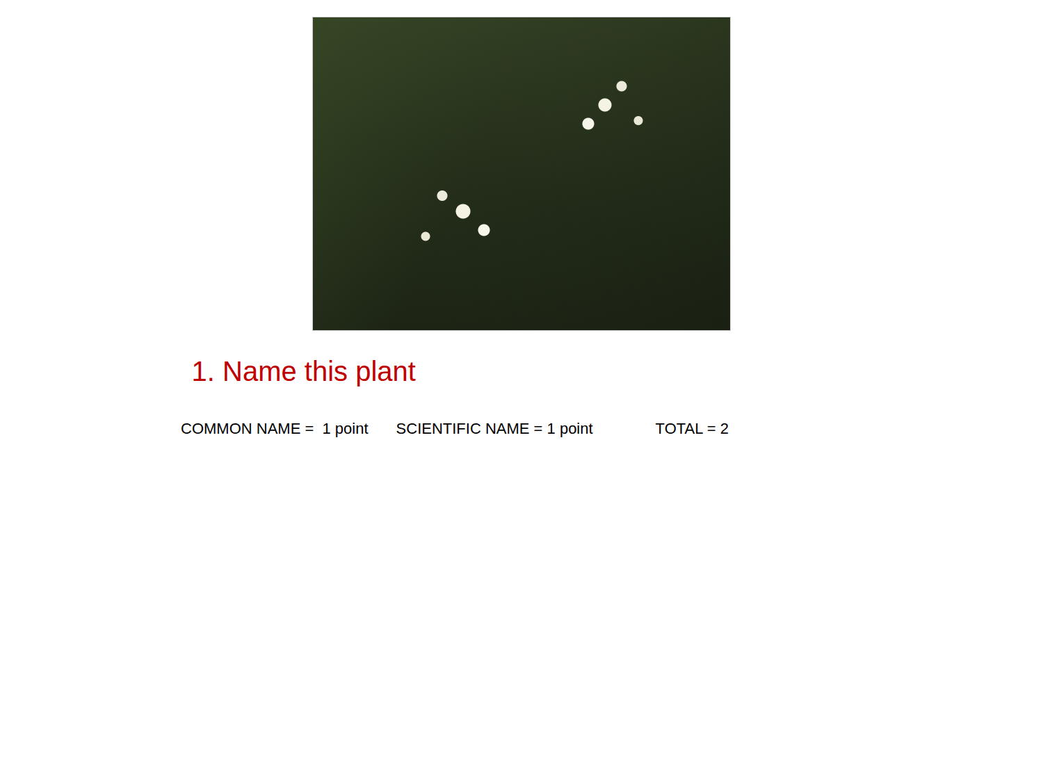Name this plant
COMMON NAME = 1 point SCIENTIFIC NAME = 1 point TOTAL = 2